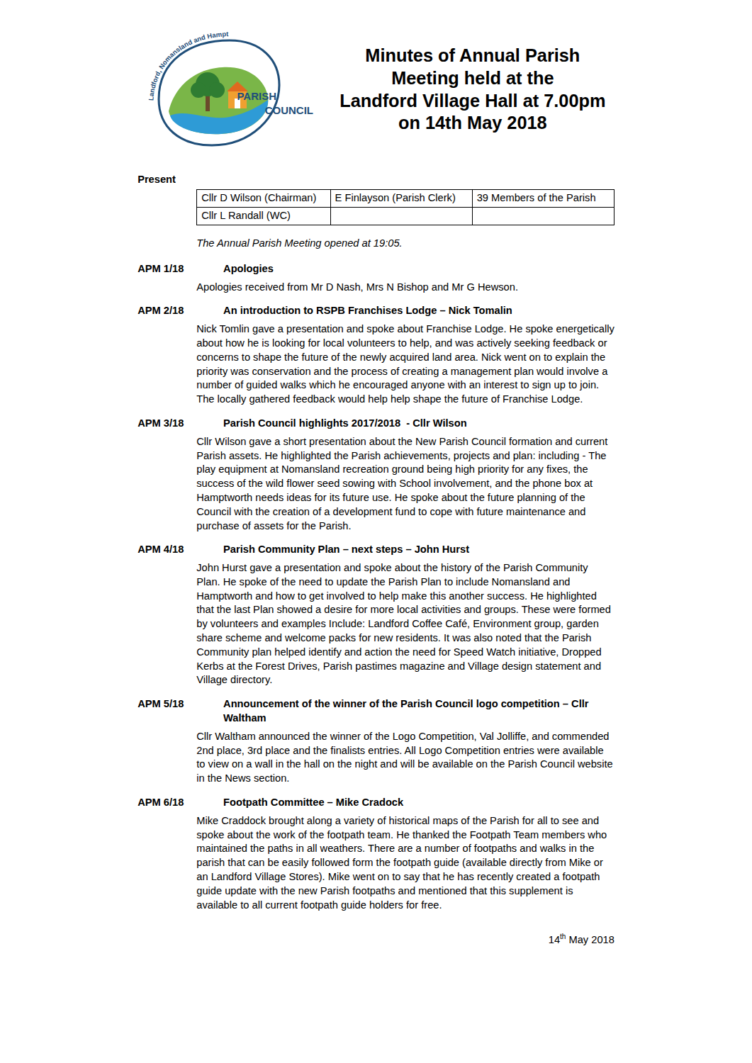Landford, Nomansland and Hamptworth PARISH COUNCIL
Minutes of Annual Parish Meeting held at the
Landford Village Hall at 7.00pm
on 14th May 2018
Present
| Cllr D Wilson (Chairman) | E Finlayson (Parish Clerk) | 39 Members of the Parish |
| Cllr L Randall (WC) | | |
The Annual Parish Meeting opened at 19:05.
APM 1/18 Apologies
Apologies received from Mr D Nash, Mrs N Bishop and Mr G Hewson.
APM 2/18 An introduction to RSPB Franchises Lodge – Nick Tomalin
Nick Tomlin gave a presentation and spoke about Franchise Lodge. He spoke energetically about how he is looking for local volunteers to help, and was actively seeking feedback or concerns to shape the future of the newly acquired land area. Nick went on to explain the priority was conservation and the process of creating a management plan would involve a number of guided walks which he encouraged anyone with an interest to sign up to join. The locally gathered feedback would help help shape the future of Franchise Lodge.
APM 3/18 Parish Council highlights 2017/2018 - Cllr Wilson
Cllr Wilson gave a short presentation about the New Parish Council formation and current Parish assets. He highlighted the Parish achievements, projects and plan: including - The play equipment at Nomansland recreation ground being high priority for any fixes, the success of the wild flower seed sowing with School involvement, and the phone box at Hamptworth needs ideas for its future use. He spoke about the future planning of the Council with the creation of a development fund to cope with future maintenance and purchase of assets for the Parish.
APM 4/18 Parish Community Plan – next steps – John Hurst
John Hurst gave a presentation and spoke about the history of the Parish Community Plan. He spoke of the need to update the Parish Plan to include Nomansland and Hamptworth and how to get involved to help make this another success. He highlighted that the last Plan showed a desire for more local activities and groups. These were formed by volunteers and examples Include: Landford Coffee Café, Environment group, garden share scheme and welcome packs for new residents. It was also noted that the Parish Community plan helped identify and action the need for Speed Watch initiative, Dropped Kerbs at the Forest Drives, Parish pastimes magazine and Village design statement and Village directory.
APM 5/18 Announcement of the winner of the Parish Council logo competition – Cllr Waltham
Cllr Waltham announced the winner of the Logo Competition, Val Jolliffe, and commended 2nd place, 3rd place and the finalists entries. All Logo Competition entries were available to view on a wall in the hall on the night and will be available on the Parish Council website in the News section.
APM 6/18 Footpath Committee – Mike Cradock
Mike Craddock brought along a variety of historical maps of the Parish for all to see and spoke about the work of the footpath team. He thanked the Footpath Team members who maintained the paths in all weathers. There are a number of footpaths and walks in the parish that can be easily followed form the footpath guide (available directly from Mike or an Landford Village Stores). Mike went on to say that he has recently created a footpath guide update with the new Parish footpaths and mentioned that this supplement is available to all current footpath guide holders for free.
14th May 2018